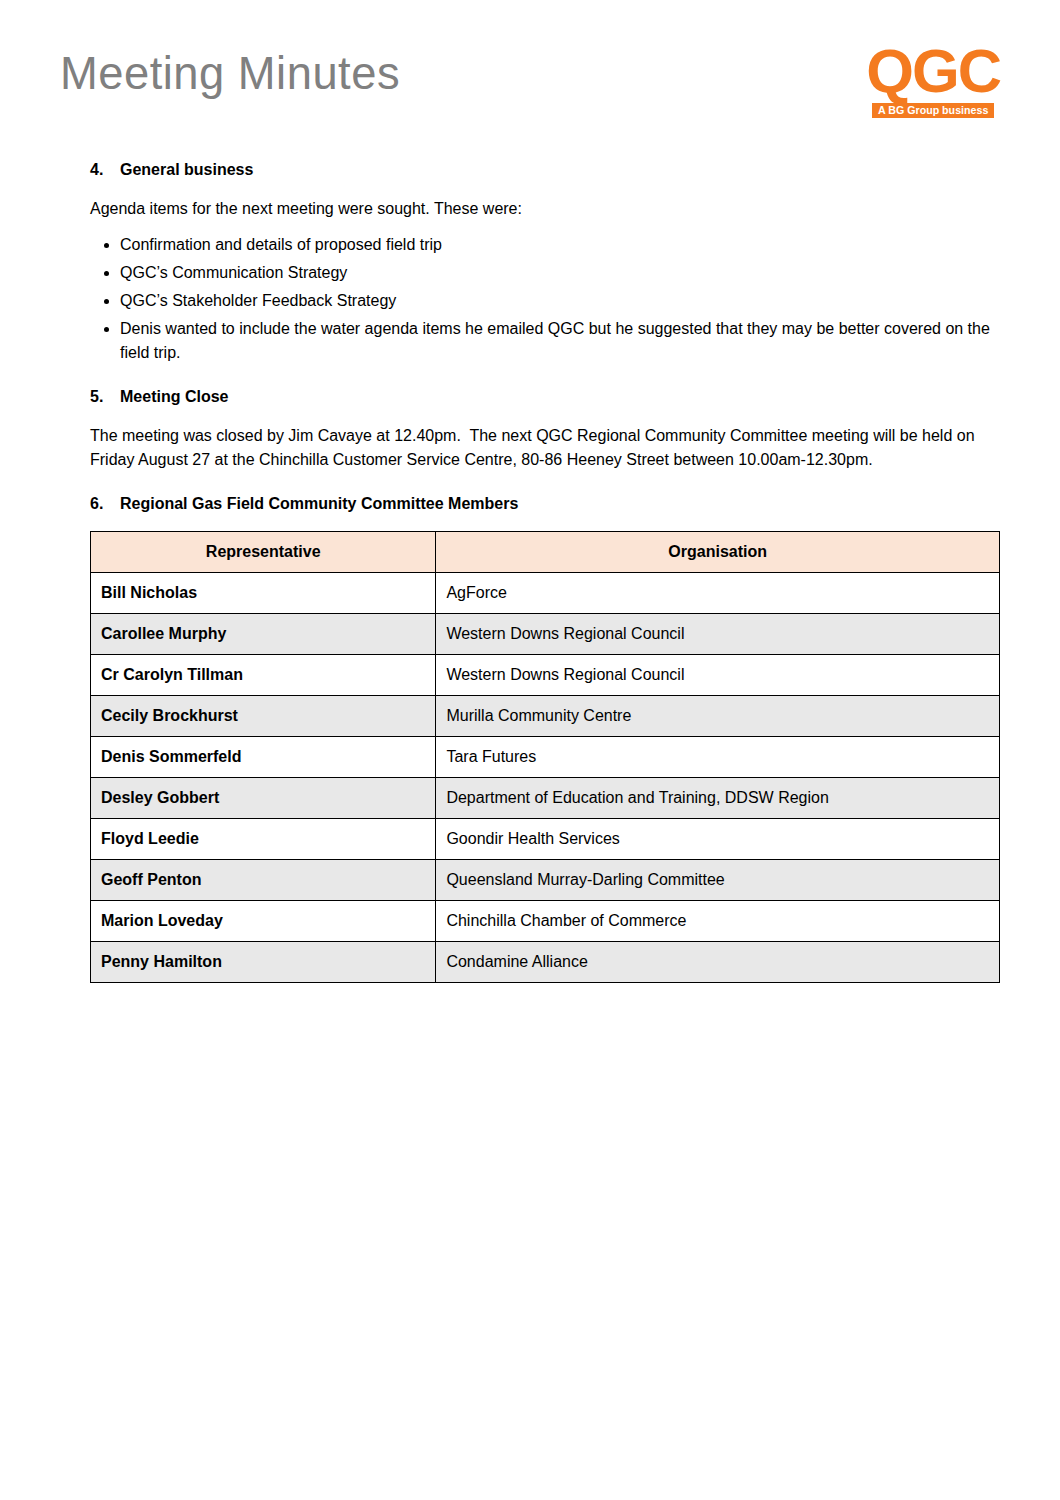Meeting Minutes
QGC
A BG Group business
4. General business
Agenda items for the next meeting were sought. These were:
Confirmation and details of proposed field trip
QGC’s Communication Strategy
QGC’s Stakeholder Feedback Strategy
Denis wanted to include the water agenda items he emailed QGC but he suggested that they may be better covered on the field trip.
5. Meeting Close
The meeting was closed by Jim Cavaye at 12.40pm. The next QGC Regional Community Committee meeting will be held on Friday August 27 at the Chinchilla Customer Service Centre, 80-86 Heeney Street between 10.00am-12.30pm.
6. Regional Gas Field Community Committee Members
| Representative | Organisation |
| --- | --- |
| Bill Nicholas | AgForce |
| Carollee Murphy | Western Downs Regional Council |
| Cr Carolyn Tillman | Western Downs Regional Council |
| Cecily Brockhurst | Murilla Community Centre |
| Denis Sommerfeld | Tara Futures |
| Desley Gobbert | Department of Education and Training, DDSW Region |
| Floyd Leedie | Goondir Health Services |
| Geoff Penton | Queensland Murray-Darling Committee |
| Marion Loveday | Chinchilla Chamber of Commerce |
| Penny Hamilton | Condamine Alliance |